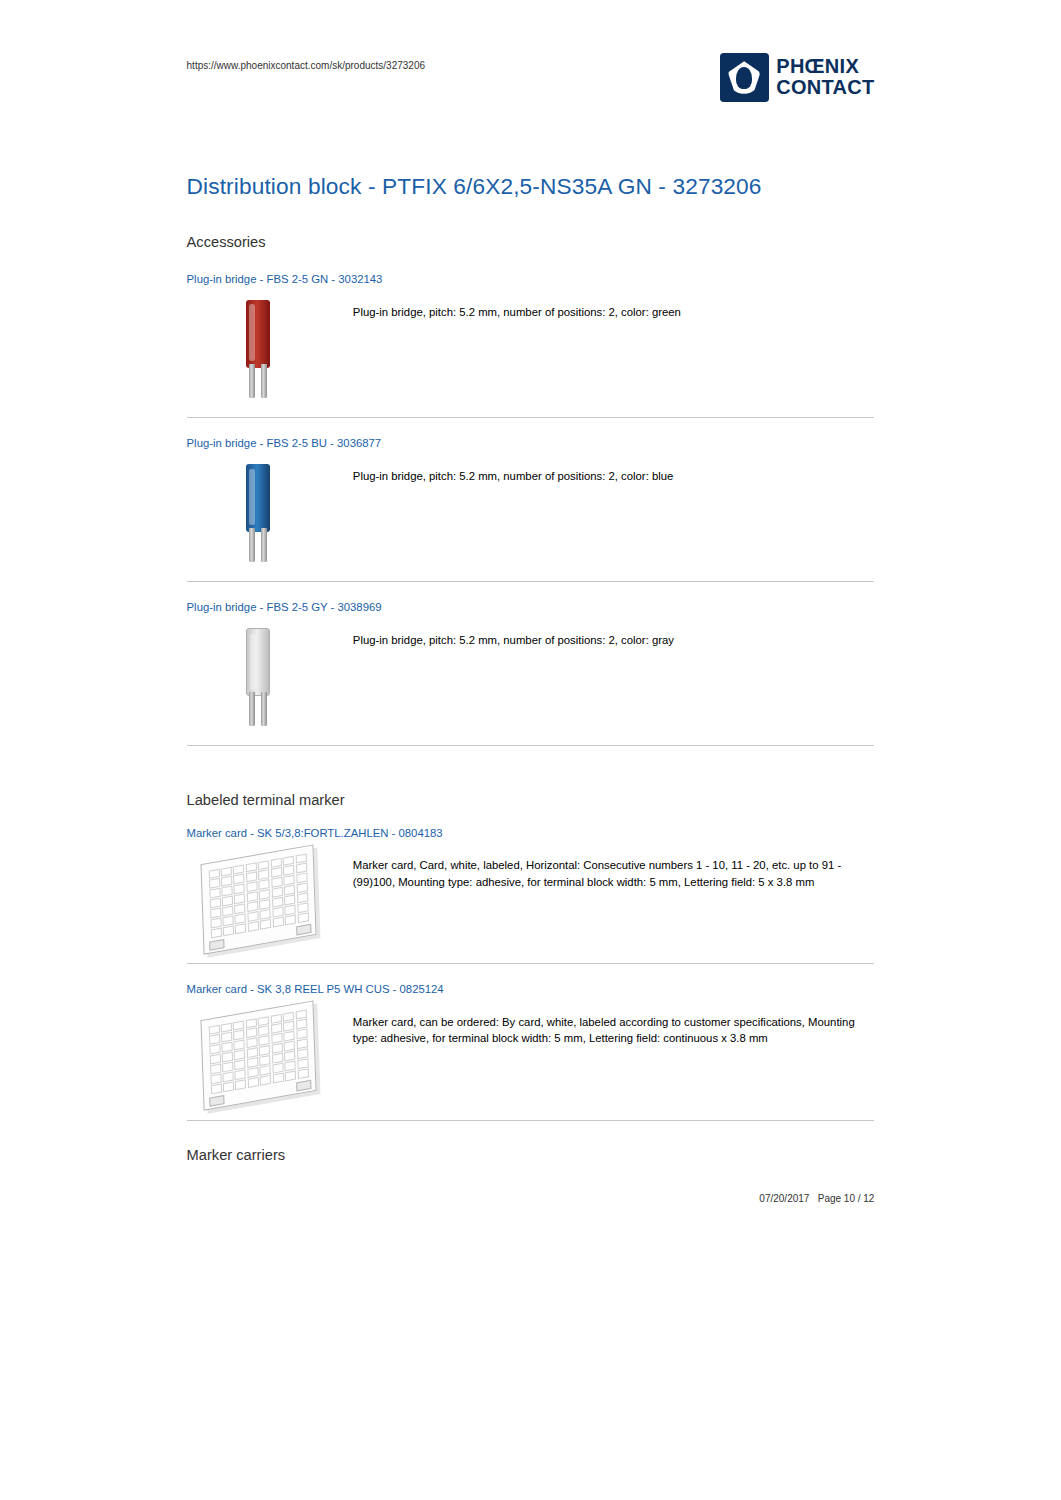https://www.phoenixcontact.com/sk/products/3273206
PHŒNIX
CONTACT
Distribution block - PTFIX 6/6X2,5-NS35A GN - 3273206
Accessories
Plug-in bridge - FBS 2-5 GN - 3032143
Plug-in bridge, pitch: 5.2 mm, number of positions: 2, color: green
Plug-in bridge - FBS 2-5 BU - 3036877
Plug-in bridge, pitch: 5.2 mm, number of positions: 2, color: blue
Plug-in bridge - FBS 2-5 GY - 3038969
Plug-in bridge, pitch: 5.2 mm, number of positions: 2, color: gray
Labeled terminal marker
Marker card - SK 5/3,8:FORTL.ZAHLEN - 0804183
Marker card, Card, white, labeled, Horizontal: Consecutive numbers 1 - 10, 11 - 20, etc. up to 91 - (99)100, Mounting type: adhesive, for terminal block width: 5 mm, Lettering field: 5 x 3.8 mm
Marker card - SK 3,8 REEL P5 WH CUS - 0825124
Marker card, can be ordered: By card, white, labeled according to customer specifications, Mounting type: adhesive, for terminal block width: 5 mm, Lettering field: continuous x 3.8 mm
Marker carriers
07/20/2017 Page 10 / 12